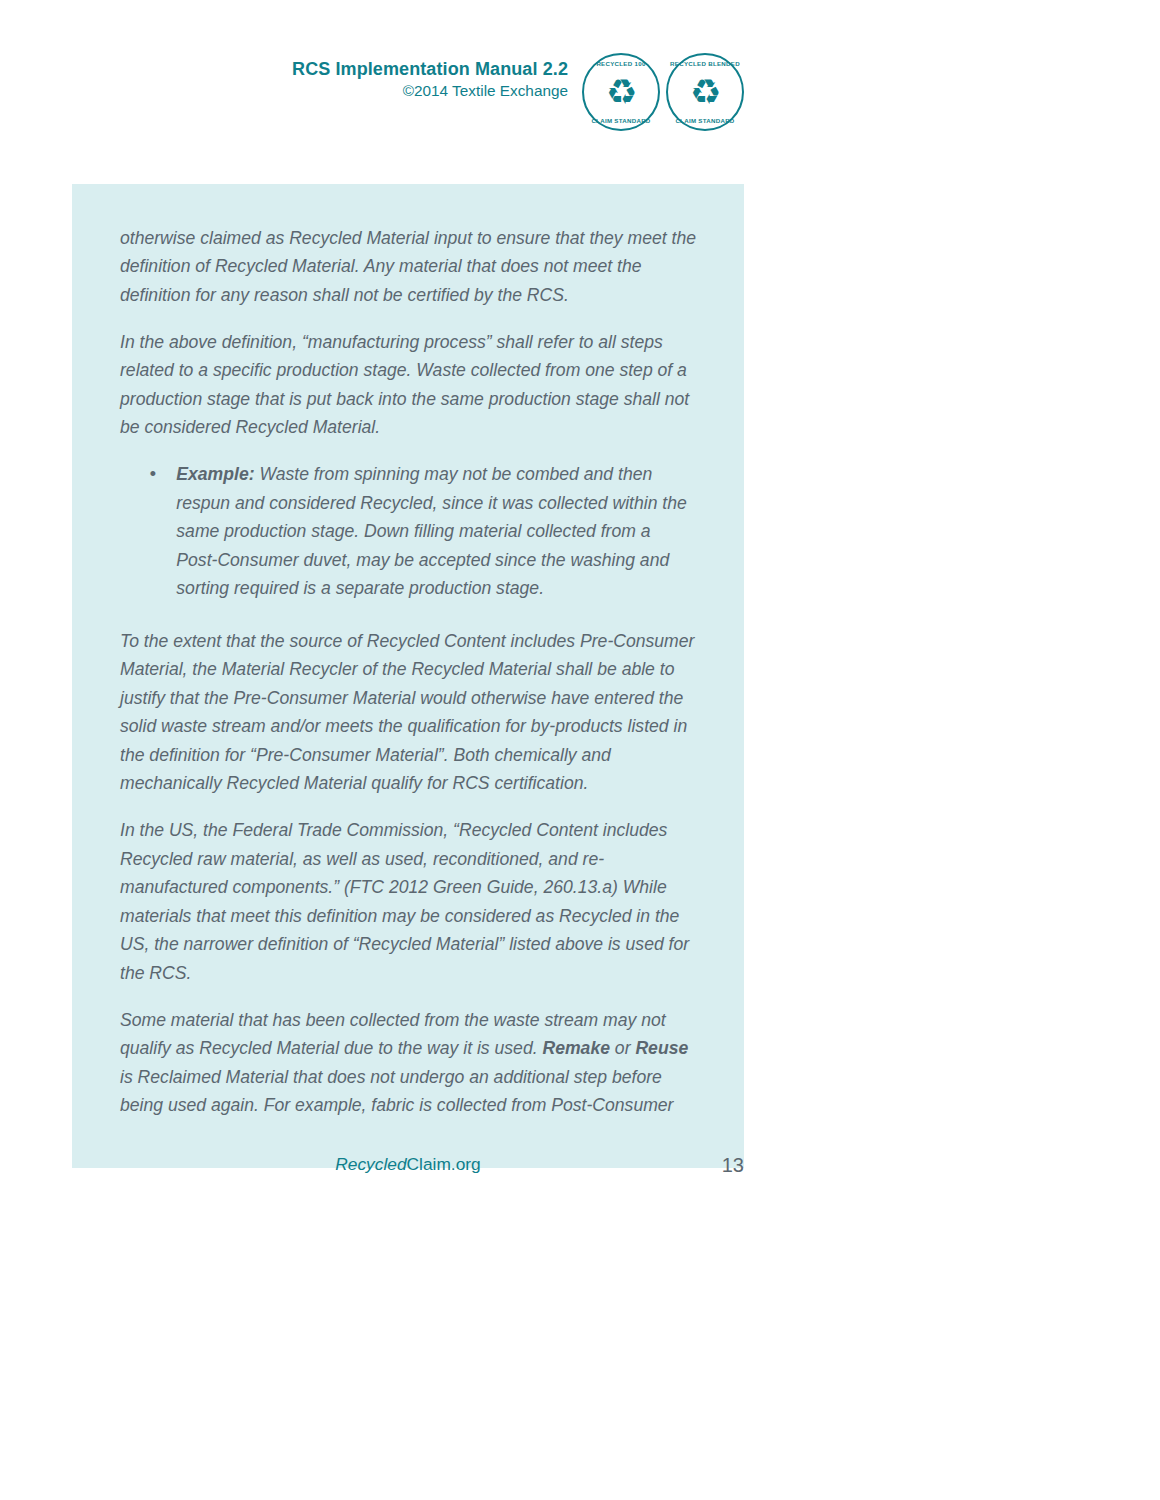RCS Implementation Manual 2.2
©2014 Textile Exchange
Recycled 100
♻
Claim Standard
Recycled Blended
♻
Claim Standard
otherwise claimed as Recycled Material input to ensure that they meet the definition of Recycled Material. Any material that does not meet the definition for any reason shall not be certified by the RCS.
In the above definition, “manufacturing process” shall refer to all steps related to a specific production stage. Waste collected from one step of a production stage that is put back into the same production stage shall not be considered Recycled Material.
Example: Waste from spinning may not be combed and then respun and considered Recycled, since it was collected within the same production stage. Down filling material collected from a Post-Consumer duvet, may be accepted since the washing and sorting required is a separate production stage.
To the extent that the source of Recycled Content includes Pre-Consumer Material, the Material Recycler of the Recycled Material shall be able to justify that the Pre-Consumer Material would otherwise have entered the solid waste stream and/or meets the qualification for by-products listed in the definition for “Pre-Consumer Material”. Both chemically and mechanically Recycled Material qualify for RCS certification.
In the US, the Federal Trade Commission, “Recycled Content includes Recycled raw material, as well as used, reconditioned, and re-manufactured components.” (FTC 2012 Green Guide, 260.13.a) While materials that meet this definition may be considered as Recycled in the US, the narrower definition of “Recycled Material” listed above is used for the RCS.
Some material that has been collected from the waste stream may not qualify as Recycled Material due to the way it is used. Remake or Reuse is Reclaimed Material that does not undergo an additional step before being used again. For example, fabric is collected from Post-Consumer
Recycled Claim.org
13